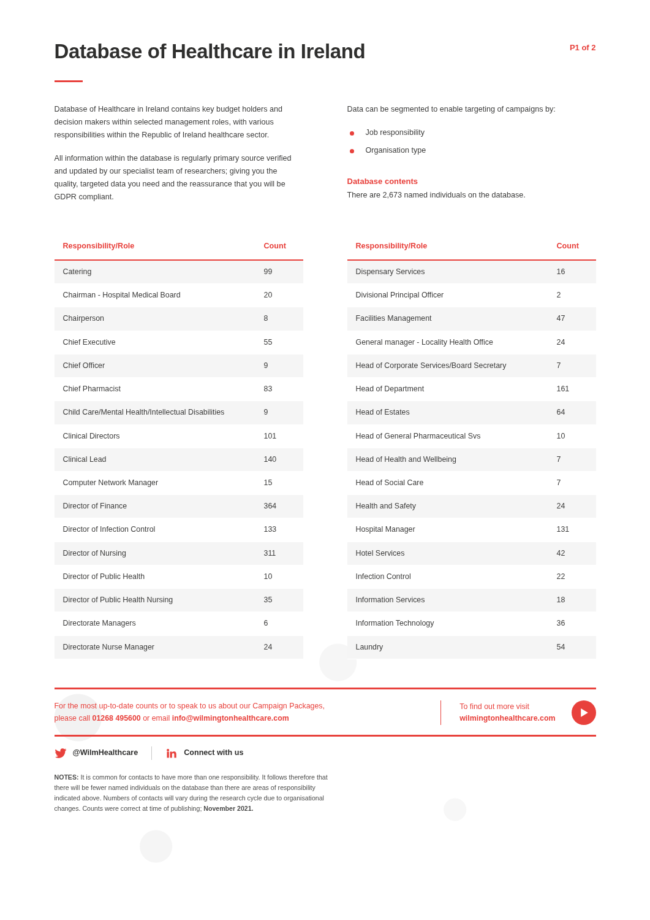Database of Healthcare in Ireland
P1 of 2
Database of Healthcare in Ireland contains key budget holders and decision makers within selected management roles, with various responsibilities within the Republic of Ireland healthcare sector.
All information within the database is regularly primary source verified and updated by our specialist team of researchers; giving you the quality, targeted data you need and the reassurance that you will be GDPR compliant.
Data can be segmented to enable targeting of campaigns by:
Job responsibility
Organisation type
Database contents
There are 2,673 named individuals on the database.
| Responsibility/Role | Count |
| --- | --- |
| Catering | 99 |
| Chairman - Hospital Medical Board | 20 |
| Chairperson | 8 |
| Chief Executive | 55 |
| Chief Officer | 9 |
| Chief Pharmacist | 83 |
| Child Care/Mental Health/Intellectual Disabilities | 9 |
| Clinical Directors | 101 |
| Clinical Lead | 140 |
| Computer Network Manager | 15 |
| Director of Finance | 364 |
| Director of Infection Control | 133 |
| Director of Nursing | 311 |
| Director of Public Health | 10 |
| Director of Public Health Nursing | 35 |
| Directorate Managers | 6 |
| Directorate Nurse Manager | 24 |
| Responsibility/Role | Count |
| --- | --- |
| Dispensary Services | 16 |
| Divisional Principal Officer | 2 |
| Facilities Management | 47 |
| General manager - Locality Health Office | 24 |
| Head of Corporate Services/Board Secretary | 7 |
| Head of Department | 161 |
| Head of Estates | 64 |
| Head of General Pharmaceutical Svs | 10 |
| Head of Health and Wellbeing | 7 |
| Head of Social Care | 7 |
| Health and Safety | 24 |
| Hospital Manager | 131 |
| Hotel Services | 42 |
| Infection Control | 22 |
| Information Services | 18 |
| Information Technology | 36 |
| Laundry | 54 |
For the most up-to-date counts or to speak to us about our Campaign Packages,
please call 01268 495600 or email info@wilmingtonhealthcare.com
To find out more visit
wilmingtonhealthcare.com
@WilmHealthcare
Connect with us
NOTES: It is common for contacts to have more than one responsibility. It follows therefore that there will be fewer named individuals on the database than there are areas of responsibility indicated above. Numbers of contacts will vary during the research cycle due to organisational changes. Counts were correct at time of publishing; November 2021.